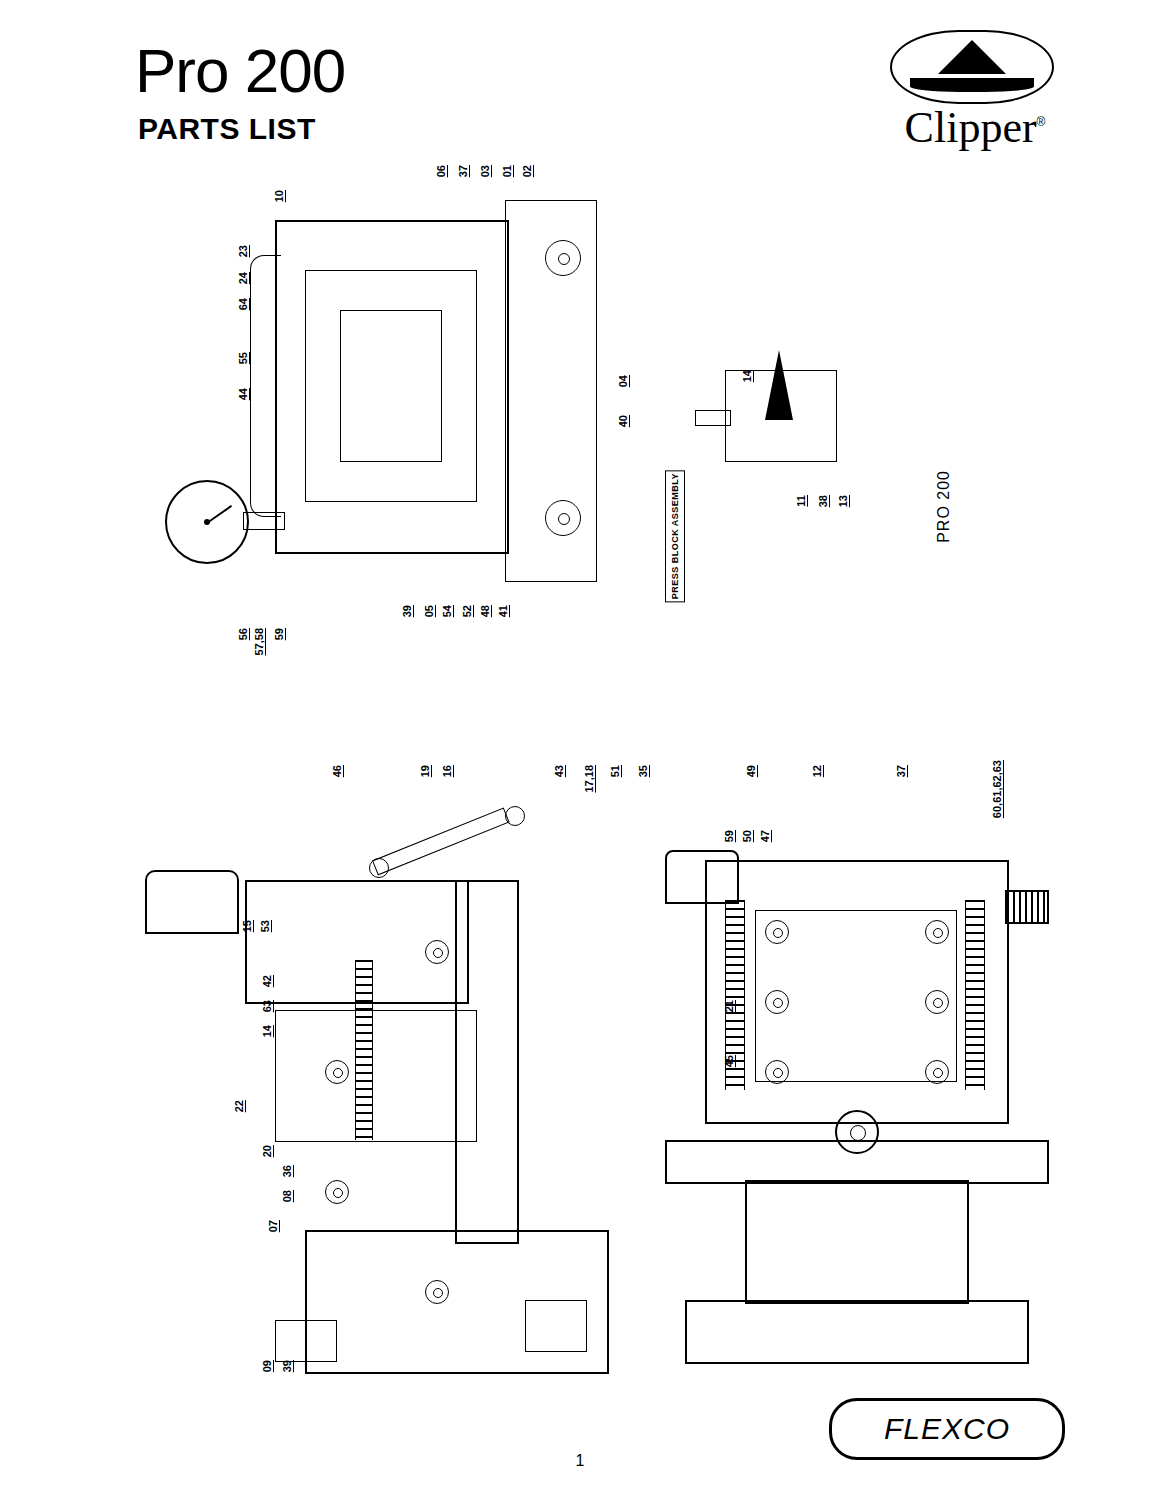Pro 200
PARTS LIST
Clipper®
10 23 24 64 55 44 06 37 03 01 02 04 40 56 57,58 59 39 05 54 52 48 41
PRESS BLOCK ASSEMBLY
PRO 200
14 11 38 13
46 19 16 43 17,18 51 35 15 53 42 63 14 22 20 36 08 07 09 39
49 12 37 60,61,62,63 59 50 47 21 45
1
FLEXCO